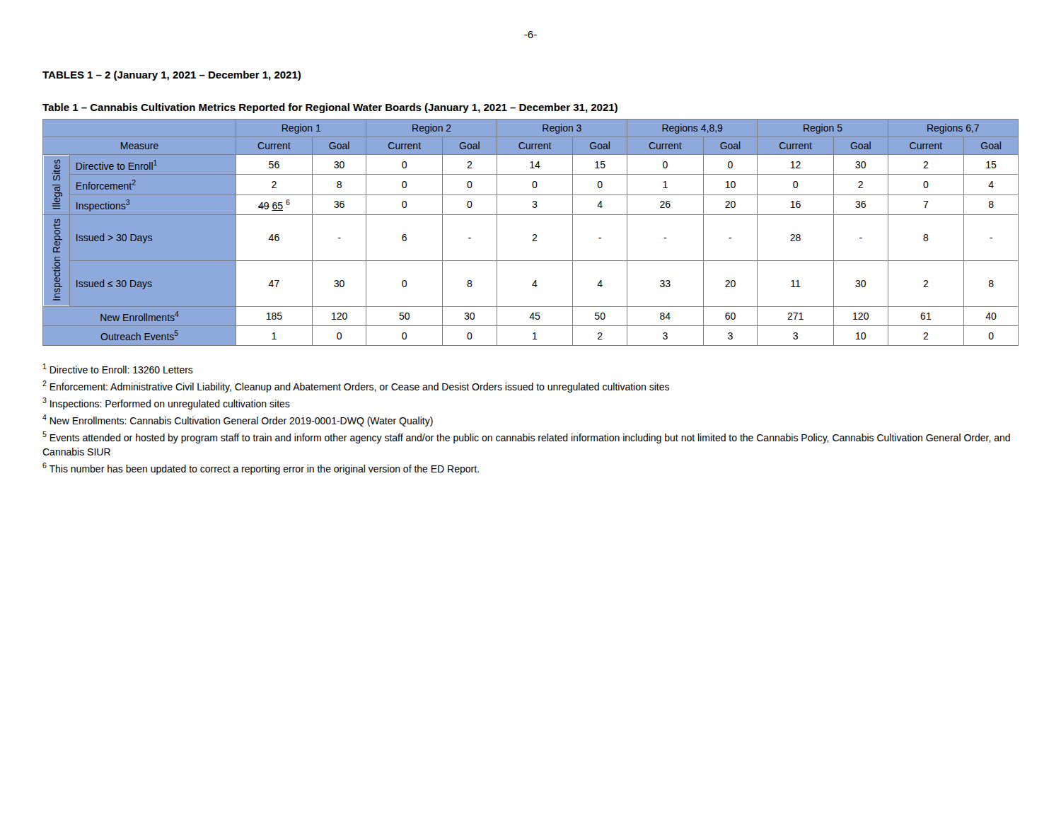-6-
TABLES 1 – 2 (January 1, 2021 – December 1, 2021)
Table 1 – Cannabis Cultivation Metrics Reported for Regional Water Boards (January 1, 2021 – December 31, 2021)
| | Region 1 | Region 2 | Region 3 | Regions 4,8,9 | Region 5 | Regions 6,7 |
| --- | --- | --- | --- | --- | --- | --- |
| Measure | Current | Goal | Current | Goal | Current | Goal | Current | Goal | Current | Goal | Current | Goal |
| Illegal Sites | Directive to Enroll 1 | 56 | 30 | 0 | 2 | 14 | 15 | 0 | 0 | 12 | 30 | 2 | 15 |
| Enforcement 2 | 2 | 8 | 0 | 0 | 0 | 0 | 1 | 10 | 0 | 2 | 0 | 4 |
| Inspections 3 | 49 65 6 | 36 | 0 | 0 | 3 | 4 | 26 | 20 | 16 | 36 | 7 | 8 |
| Inspection Reports | Issued > 30 Days | 46 | - | 6 | - | 2 | - | - | - | 28 | - | 8 | - |
| Issued ≤ 30 Days | 47 | 30 | 0 | 8 | 4 | 4 | 33 | 20 | 11 | 30 | 2 | 8 |
| New Enrollments 4 | 185 | 120 | 50 | 30 | 45 | 50 | 84 | 60 | 271 | 120 | 61 | 40 |
| Outreach Events 5 | 1 | 0 | 0 | 0 | 1 | 2 | 3 | 3 | 3 | 10 | 2 | 0 |
1 Directive to Enroll: 13260 Letters
2 Enforcement: Administrative Civil Liability, Cleanup and Abatement Orders, or Cease and Desist Orders issued to unregulated cultivation sites
3 Inspections: Performed on unregulated cultivation sites
4 New Enrollments: Cannabis Cultivation General Order 2019-0001-DWQ (Water Quality)
5 Events attended or hosted by program staff to train and inform other agency staff and/or the public on cannabis related information including but not limited to the Cannabis Policy, Cannabis Cultivation General Order, and Cannabis SIUR
6 This number has been updated to correct a reporting error in the original version of the ED Report.